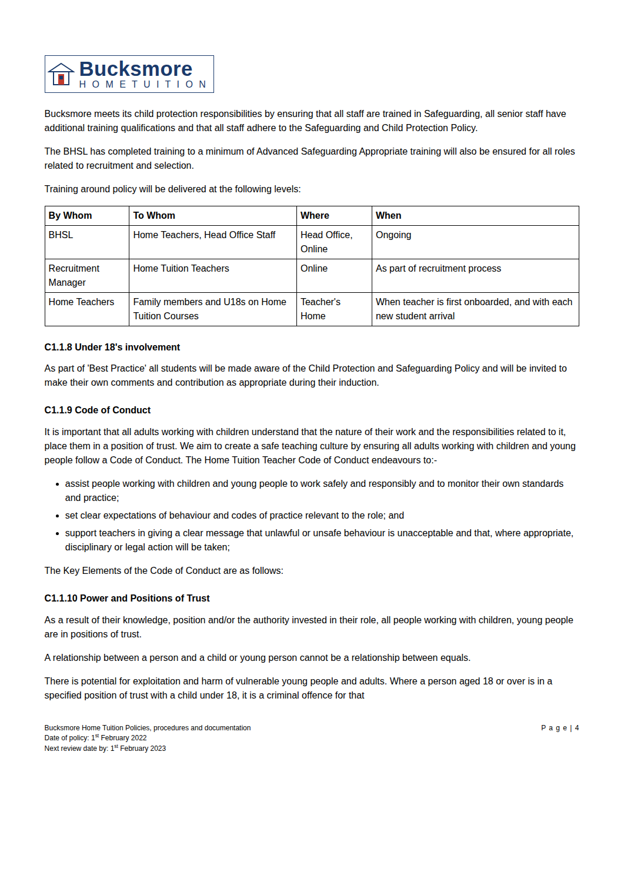Bucksmore
H O M E T U I T I O N
Bucksmore meets its child protection responsibilities by ensuring that all staff are trained in Safeguarding, all senior staff have additional training qualifications and that all staff adhere to the Safeguarding and Child Protection Policy.
The BHSL has completed training to a minimum of Advanced Safeguarding Appropriate training will also be ensured for all roles related to recruitment and selection.
Training around policy will be delivered at the following levels:
| By Whom | To Whom | Where | When |
| --- | --- | --- | --- |
| BHSL | Home Teachers, Head Office Staff | Head Office, Online | Ongoing |
| Recruitment Manager | Home Tuition Teachers | Online | As part of recruitment process |
| Home Teachers | Family members and U18s on Home Tuition Courses | Teacher's Home | When teacher is first onboarded, and with each new student arrival |
C1.1.8 Under 18's involvement
As part of 'Best Practice' all students will be made aware of the Child Protection and Safeguarding Policy and will be invited to make their own comments and contribution as appropriate during their induction.
C1.1.9 Code of Conduct
It is important that all adults working with children understand that the nature of their work and the responsibilities related to it, place them in a position of trust. We aim to create a safe teaching culture by ensuring all adults working with children and young people follow a Code of Conduct. The Home Tuition Teacher Code of Conduct endeavours to:-
assist people working with children and young people to work safely and responsibly and to monitor their own standards and practice;
set clear expectations of behaviour and codes of practice relevant to the role; and
support teachers in giving a clear message that unlawful or unsafe behaviour is unacceptable and that, where appropriate, disciplinary or legal action will be taken;
The Key Elements of the Code of Conduct are as follows:
C1.1.10 Power and Positions of Trust
As a result of their knowledge, position and/or the authority invested in their role, all people working with children, young people are in positions of trust.
A relationship between a person and a child or young person cannot be a relationship between equals.
There is potential for exploitation and harm of vulnerable young people and adults. Where a person aged 18 or over is in a specified position of trust with a child under 18, it is a criminal offence for that
Bucksmore Home Tuition Policies, procedures and documentation
Date of policy: 1st February 2022
Next review date by: 1st February 2023
P a g e | 4